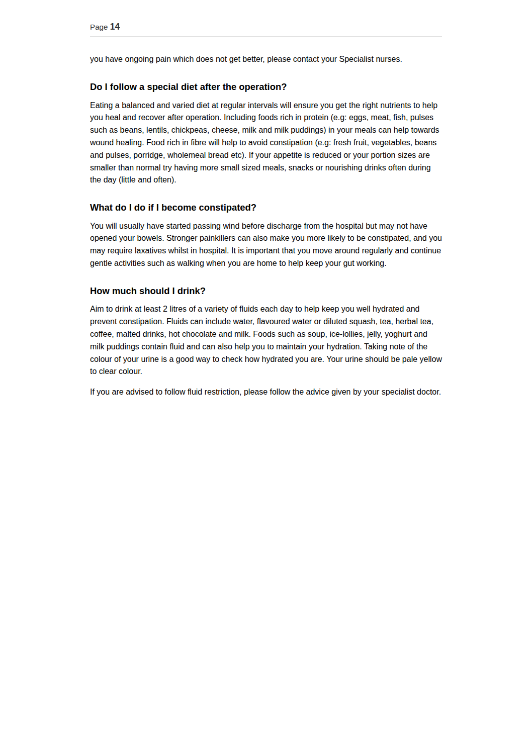Page 14
you have ongoing pain which does not get better, please contact your Specialist nurses.
Do I follow a special diet after the operation?
Eating a balanced and varied diet at regular intervals will ensure you get the right nutrients to help you heal and recover after operation. Including foods rich in protein (e.g: eggs, meat, fish, pulses such as beans, lentils, chickpeas, cheese, milk and milk puddings) in your meals can help towards wound healing. Food rich in fibre will help to avoid constipation (e.g: fresh fruit, vegetables, beans and pulses, porridge, wholemeal bread etc). If your appetite is reduced or your portion sizes are smaller than normal try having more small sized meals, snacks or nourishing drinks often during the day (little and often).
What do I do if I become constipated?
You will usually have started passing wind before discharge from the hospital but may not have opened your bowels. Stronger painkillers can also make you more likely to be constipated, and you may require laxatives whilst in hospital. It is important that you move around regularly and continue gentle activities such as walking when you are home to help keep your gut working.
How much should I drink?
Aim to drink at least 2 litres of a variety of fluids each day to help keep you well hydrated and prevent constipation. Fluids can include water, flavoured water or diluted squash, tea, herbal tea, coffee, malted drinks, hot chocolate and milk. Foods such as soup, ice-lollies, jelly, yoghurt and milk puddings contain fluid and can also help you to maintain your hydration. Taking note of the colour of your urine is a good way to check how hydrated you are. Your urine should be pale yellow to clear colour.
If you are advised to follow fluid restriction, please follow the advice given by your specialist doctor.